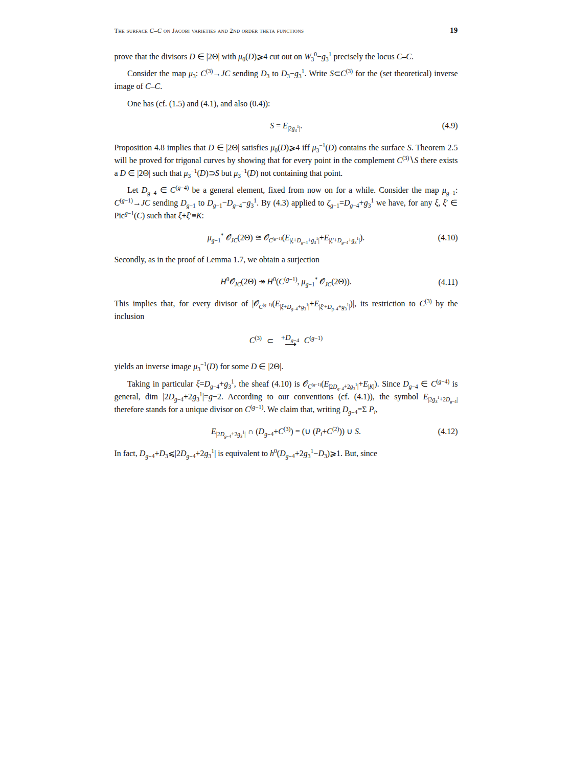The surface C–C on Jacobi varieties and 2nd order theta functions 19
prove that the divisors D ∈ |2Θ| with μ0(D)⩾4 cut out on W30−g31 precisely the locus C–C.
Consider the map μ3: C(3)→JC sending D3 to D3−g31. Write S⊂C(3) for the (set theoretical) inverse image of C–C.
One has (cf. (1.5) and (4.1), and also (0.4)):
S = E|2g31|. (4.9)
Proposition 4.8 implies that D ∈ |2Θ| satisfies μ0(D)⩾4 iff μ3−1(D) contains the surface S. Theorem 2.5 will be proved for trigonal curves by showing that for every point in the complement C(3)∖S there exists a D ∈ |2Θ| such that μ3−1(D)⊃S but μ3−1(D) not containing that point.
Let Dg−4 ∈ C(g−4) be a general element, fixed from now on for a while. Consider the map μg−1: C(g−1)→JC sending Dg−1 to Dg−1−Dg−4−g31. By (4.3) applied to ζg−1=Dg−4+g31 we have, for any ξ, ξ′ ∈ Picg−1(C) such that ξ+ξ′≡K:
μg−1* 𝒪JC(2Θ) ≅ 𝒪C(g−1)(E|ξ+Dg−4+g31|+E|ξ′+Dg−4+g31|). (4.10)
Secondly, as in the proof of Lemma 1.7, we obtain a surjection
H0𝒪JC(2Θ) ↠ H0(C(g−1), μg−1* 𝒪JC(2Θ)). (4.11)
This implies that, for every divisor of |𝒪C(g−1)(E|ξ+Dg−4+g31|+E|ξ′+Dg−4+g31|)|, its restriction to C(3) by the inclusion
C(3) ⊂ +Dg−4 ⟶ C(g−1)
yields an inverse image μ3−1(D) for some D ∈ |2Θ|.
Taking in particular ξ=Dg−4+g31, the sheaf (4.10) is 𝒪C(g−1)(E|2Dg−4+2g31|+E|K|). Since Dg−4 ∈ C(g−4) is general, dim |2Dg−4+2g31|=g−2. According to our conventions (cf. (4.1)), the symbol E|2g31+2Dg−4| therefore stands for a unique divisor on C(g−1). We claim that, writing Dg−4=Σ Pi,
E|2Dg−4+2g31| ∩ (Dg−4+C(3)) = (∪ (Pi+C(2))) ∪ S. (4.12)
In fact, Dg−4+D3⩽|2Dg−4+2g31| is equivalent to h0(Dg−4+2g31−D3)⩾1. But, since